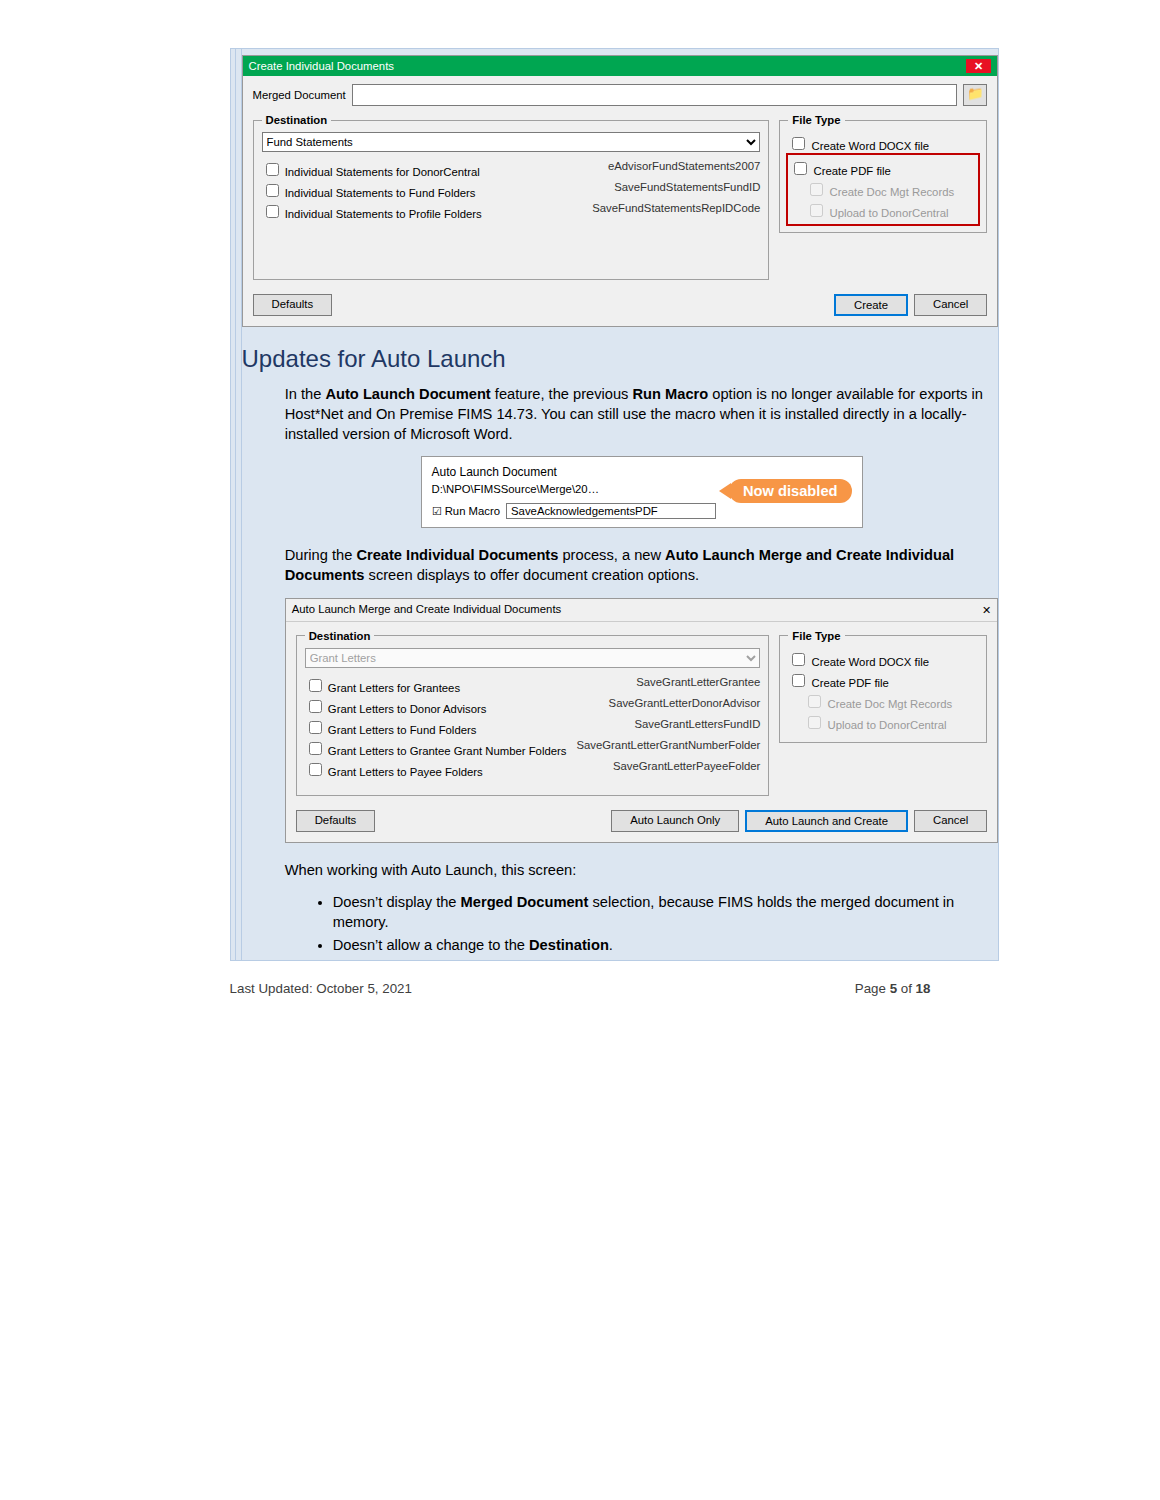| | | Create Individual Documents ✕ Merged Document 📁 Destination Fund Statements Individual Statements for DonorCentral eAdvisorFundStatements2007 Individual Statements to Fund Folders SaveFundStatementsFundID Individual Statements to Profile Folders SaveFundStatementsRepIDCode File Type Create Word DOCX file Create PDF file Create Doc Mgt Records Upload to DonorCentral Defaults Create Cancel Updates for Auto Launch In the Auto Launch Document feature, the previous Run Macro option is no longer available for exports in Host*Net and On Premise FIMS 14.73. You can still use the macro when it is installed directly in a locally-installed version of Microsoft Word. Auto Launch Document D:\NPO\FIMSSource\Merge\20… ☑ Run Macro SaveAcknowledgementsPDF Now disabled During the Create Individual Documents process, a new Auto Launch Merge and Create Individual Documents screen displays to offer document creation options. Auto Launch Merge and Create Individual Documents ✕ Destination Grant Letters Grant Letters for Grantees SaveGrantLetterGrantee Grant Letters to Donor Advisors SaveGrantLetterDonorAdvisor Grant Letters to Fund Folders SaveGrantLettersFundID Grant Letters to Grantee Grant Number Folders SaveGrantLetterGrantNumberFolder Grant Letters to Payee Folders SaveGrantLetterPayeeFolder File Type Create Word DOCX file Create PDF file Create Doc Mgt Records Upload to DonorCentral Defaults Auto Launch Only Auto Launch and Create Cancel When working with Auto Launch, this screen: Doesn’t display the Merged Document selection, because FIMS holds the merged document in memory. Doesn’t allow a change to the Destination . |
Last Updated: October 5, 2021
Page 5 of 18